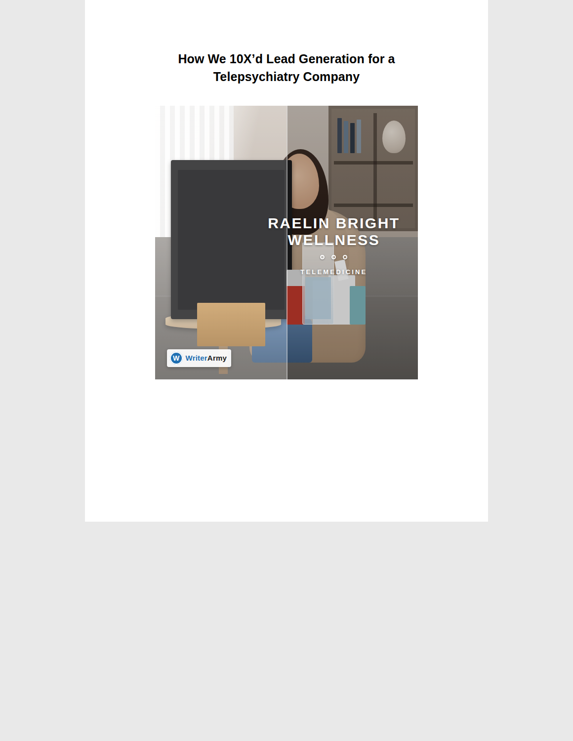How We 10X’d Lead Generation for a Telepsychiatry Company
RAELIN BRIGHT
WELLNESS
TELEMEDICINE
W Writer Army